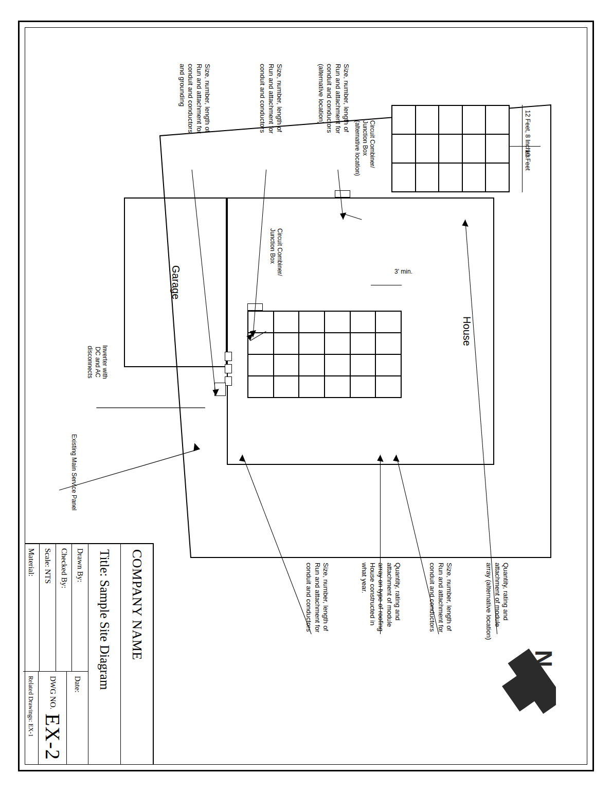N
House
Garage
10 Feet
12 Feet, 8 Inches
3' min.
Quantity, rating and
attachment of module
array (alternative location)
Size, number, length of
Run and attachment for
conduit and conductors
Quantity, rating and
attachment of module
array on type of roofing
House constructed in
what year.
Size, number, length of
Run and attachment for
conduit and conductors
Size, number, length of
Run and attachment for
conduit and conductors
(alternative location)
Size, number, length of
Run and attachment for
conduit and conductors
Size, number, length of
Run and attachment for
conduit and conductors
and grounding
Circuit Combiner/
Junction Box
(alternative location)
Circuit Combiner/
Junction Box
Inverter with
DC and AC
disconnects
Existing Main Service Panel
COMPANY NAME
Title: Sample Site Diagram
Drawn By:
Checked By:
Scale: NTS
Material:
Date:
DWG NO. EX-2
Related Drawings: EX-1